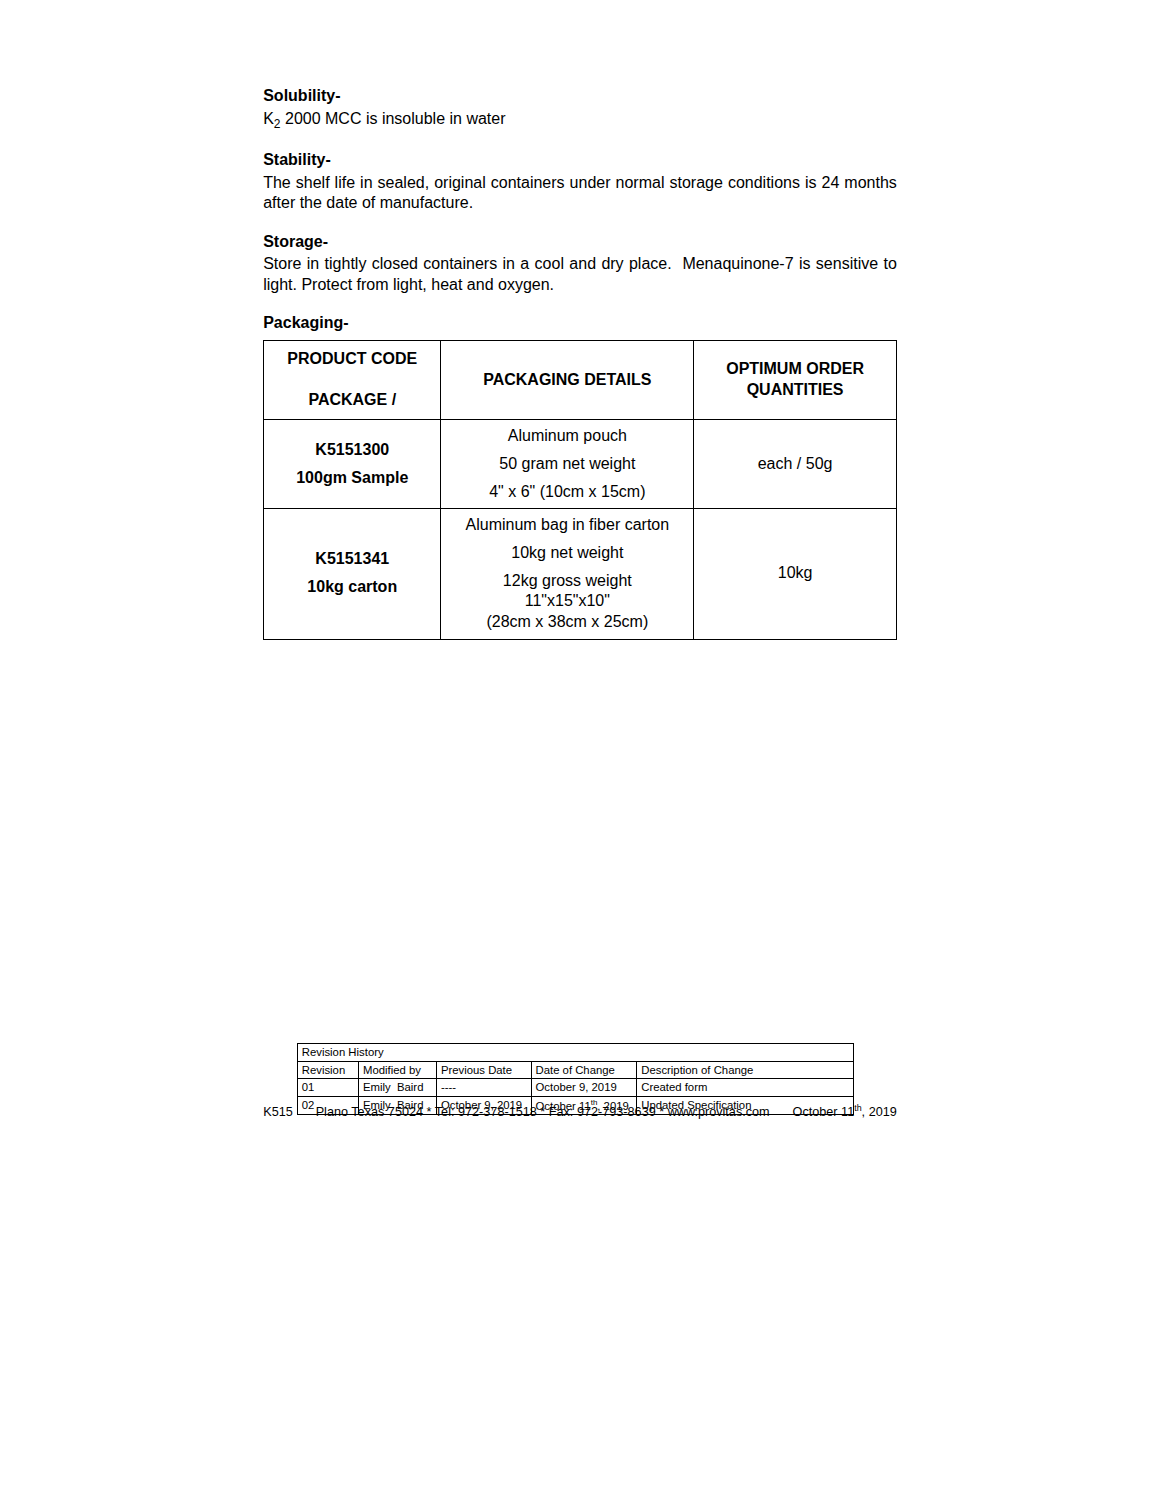Solubility-
K2 2000 MCC is insoluble in water
Stability-
The shelf life in sealed, original containers under normal storage conditions is 24 months after the date of manufacture.
Storage-
Store in tightly closed containers in a cool and dry place. Menaquinone-7 is sensitive to light. Protect from light, heat and oxygen.
Packaging-
| PRODUCT CODE PACKAGE / | PACKAGING DETAILS | OPTIMUM ORDER QUANTITIES |
| --- | --- | --- |
| K5151300 100gm Sample | Aluminum pouch 50 gram net weight 4" x 6" (10cm x 15cm) | each / 50g |
| K5151341 10kg carton | Aluminum bag in fiber carton 10kg net weight 12kg gross weight 11"x15"x10" (28cm x 38cm x 25cm) | 10kg |
| Revision History |
| Revision | Modified by | Previous Date | Date of Change | Description of Change |
| 01 | Emily Baird | ---- | October 9, 2019 | Created form |
| 02 | Emily Baird | October 9, 2019 | October 11 th , 2019 | Updated Specification |
K515 Plano Texas 75024 * Tel: 972-378-1518 * Fax: 972-793-8639 * www.provitas.com October 11th, 2019